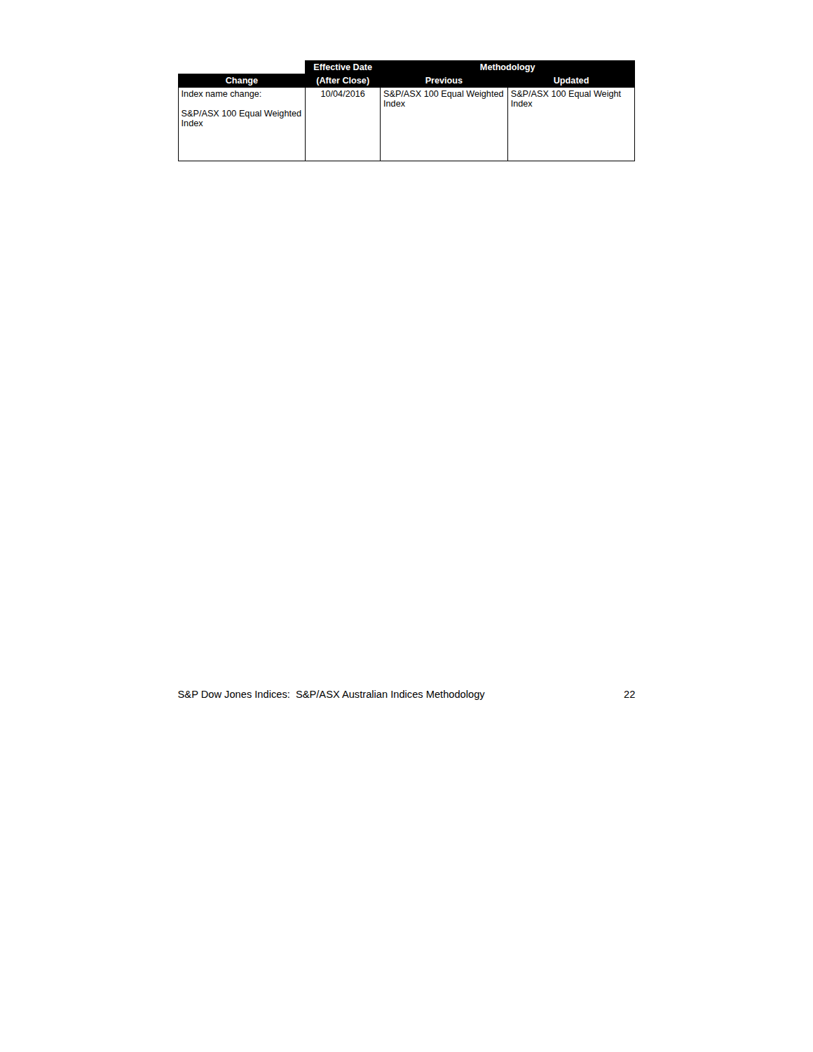| | Effective Date | Methodology |
| --- | --- | --- |
| Change | (After Close) | Previous | Updated |
| Index name change: S&P/ASX 100 Equal Weighted Index | 10/04/2016 | S&P/ASX 100 Equal Weighted Index | S&P/ASX 100 Equal Weight Index |
S&P Dow Jones Indices: S&P/ASX Australian Indices Methodology
22